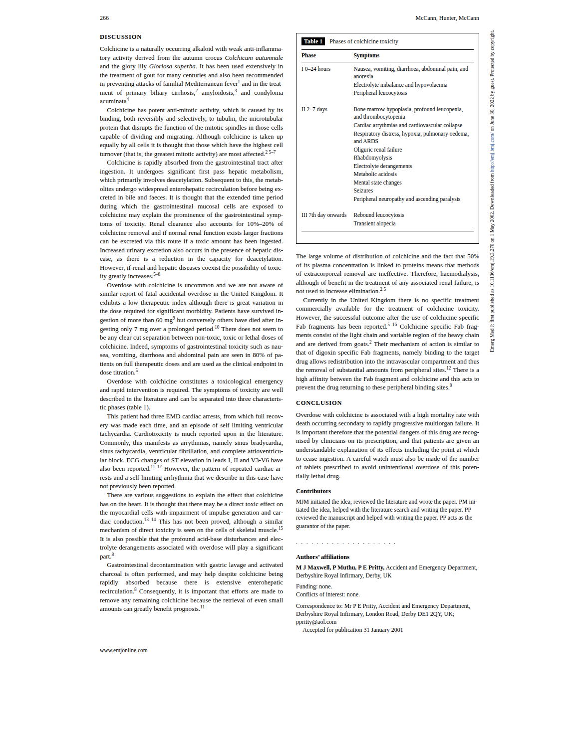266 McCann, Hunter, McCann
Emerg Med J: first published as 10.1136/emj.19.3.270 on 1 May 2002. Downloaded from http://emj.bmj.com/ on June 30, 2022 by guest. Protected by copyright.
Discussion
Colchicine is a naturally occurring alkaloid with weak anti-inflammatory activity derived from the autumn crocus Colchicum autumnale and the glory lily Gloriosa superba. It has been used extensively in the treatment of gout for many centuries and also been recommended in preventing attacks of familial Mediterranean fever1 and in the treatment of primary biliary cirrhosis,2 amyloidosis,3 and condyloma acuminata4
Colchicine has potent anti-mitotic activity, which is caused by its binding, both reversibly and selectively, to tubulin, the microtubular protein that disrupts the function of the mitotic spindles in those cells capable of dividing and migrating. Although colchicine is taken up equally by all cells it is thought that those which have the highest cell turnover (that is, the greatest mitotic activity) are most affected.2 5–7
Colchicine is rapidly absorbed from the gastrointestinal tract after ingestion. It undergoes significant first pass hepatic metabolism, which primarily involves deacetylation. Subsequent to this, the metabolites undergo widespread enterohepatic recirculation before being excreted in bile and faeces. It is thought that the extended time period during which the gastrointestinal mucosal cells are exposed to colchicine may explain the prominence of the gastrointestinal symptoms of toxicity. Renal clearance also accounts for 10%–20% of colchicine removal and if normal renal function exists larger fractions can be excreted via this route if a toxic amount has been ingested. Increased urinary excretion also occurs in the presence of hepatic disease, as there is a reduction in the capacity for deacetylation. However, if renal and hepatic diseases coexist the possibility of toxicity greatly increases.5–8
Overdose with colchicine is uncommon and we are not aware of similar report of fatal accidental overdose in the United Kingdom. It exhibits a low therapeutic index although there is great variation in the dose required for significant morbidity. Patients have survived ingestion of more than 60 mg9 but conversely others have died after ingesting only 7 mg over a prolonged period.10 There does not seem to be any clear cut separation between non-toxic, toxic or lethal doses of colchicine. Indeed, symptoms of gastrointestinal toxicity such as nausea, vomiting, diarrhoea and abdominal pain are seen in 80% of patients on full therapeutic doses and are used as the clinical endpoint in dose titration.5
Overdose with colchicine constitutes a toxicological emergency and rapid intervention is required. The symptoms of toxicity are well described in the literature and can be separated into three characteristic phases (table 1).
This patient had three EMD cardiac arrests, from which full recovery was made each time, and an episode of self limiting ventricular tachycardia. Cardiotoxicity is much reported upon in the literature. Commonly, this manifests as arrythmias, namely sinus bradycardia, sinus tachycardia, ventricular fibrillation, and complete atrioventricular block. ECG changes of ST elevation in leads I, II and V3-V6 have also been reported.11 12 However, the pattern of repeated cardiac arrests and a self limiting arrhythmia that we describe in this case have not previously been reported.
There are various suggestions to explain the effect that colchicine has on the heart. It is thought that there may be a direct toxic effect on the myocardial cells with impairment of impulse generation and cardiac conduction.13 14 This has not been proved, although a similar mechanism of direct toxicity is seen on the cells of skeletal muscle.15 It is also possible that the profound acid-base disturbances and electrolyte derangements associated with overdose will play a significant part.8
Gastrointestinal decontamination with gastric lavage and activated charcoal is often performed, and may help despite colchicine being rapidly absorbed because there is extensive enterohepatic recirculation.8 Consequently, it is important that efforts are made to remove any remaining colchicine because the retrieval of even small amounts can greatly benefit prognosis.11
Table 1 Phases of colchicine toxicity
| Phase | Symptoms |
| --- | --- |
| I 0–24 hours | Nausea, vomiting, diarrhoea, abdominal pain, and anorexia Electrolyte imbalance and hypovolaemia Peripheral leucocytosis |
| II 2–7 days | Bone marrow hypoplasia, profound leucopenia, and thrombocytopenia Cardiac arrythmias and cardiovascular collapse Respiratory distress, hypoxia, pulmonary oedema, and ARDS Oliguric renal failure Rhabdomyolysis Electrolyte derangements Metabolic acidosis Mental state changes Seizures Peripheral neuropathy and ascending paralysis |
| III 7th day onwards | Rebound leucocytosis Transient alopecia |
The large volume of distribution of colchicine and the fact that 50% of its plasma concentration is linked to proteins means that methods of extracorporeal removal are ineffective. Therefore, haemodialysis, although of benefit in the treatment of any associated renal failure, is not used to increase elimination.2 5
Currently in the United Kingdom there is no specific treatment commercially available for the treatment of colchicine toxicity. However, the successful outcome after the use of colchicine specific Fab fragments has been reported.5 16 Colchicine specific Fab fragments consist of the light chain and variable region of the heavy chain and are derived from goats.2 Their mechanism of action is similar to that of digoxin specific Fab fragments, namely binding to the target drug allows redistribution into the intravascular compartment and thus the removal of substantial amounts from peripheral sites.12 There is a high affinity between the Fab fragment and colchicine and this acts to prevent the drug returning to these peripheral binding sites.9
Conclusion
Overdose with colchicine is associated with a high mortality rate with death occurring secondary to rapidly progressive multiorgan failure. It is important therefore that the potential dangers of this drug are recognised by clinicians on its prescription, and that patients are given an understandable explanation of its effects including the point at which to cease ingestion. A careful watch must also be made of the number of tablets prescribed to avoid unintentional overdose of this potentially lethal drug.
Contributors
MJM initiated the idea, reviewed the literature and wrote the paper. PM initiated the idea, helped with the literature search and writing the paper. PP reviewed the manuscript and helped with writing the paper. PP acts as the guarantor of the paper.
. . . . . . . . . . . . . . . . . . . .
Authors’ affiliations
M J Maxwell, P Muthu, P E Pritty, Accident and Emergency Department, Derbyshire Royal Infirmary, Derby, UK
Funding: none.
Conflicts of interest: none.
Correspondence to: Mr P E Pritty, Accident and Emergency Department, Derbyshire Royal Infirmary, London Road, Derby DE1 2QY, UK; ppritty@aol.com
Accepted for publication 31 January 2001
www.emjonline.com